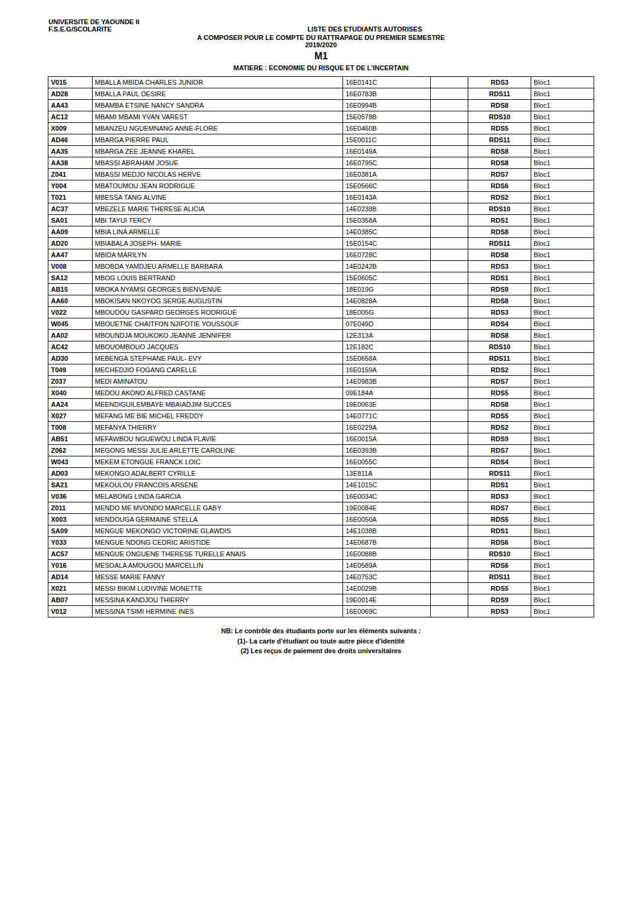UNIVERSITE DE YAOUNDE II
F.S.E.G/SCOLARITE
LISTE DES ETUDIANTS AUTORISES
A COMPOSER POUR LE COMPTE DU RATTRAPAGE DU PREMIER SEMESTRE
2019/2020
M1
MATIERE : ECONOMIE DU RISQUE ET DE L'INCERTAIN
| V015 | MBALLA MBIDA CHARLES JUNIOR | 16E0141C | | RDS3 | Bloc1 |
| AD28 | MBALLA PAUL DESIRE | 16E0783B | | RDS11 | Bloc1 |
| AA43 | MBAMBA ETSINE NANCY SANDRA | 16E0994B | | RDS8 | Bloc1 |
| AC12 | MBAMI MBAMI YVAN VAREST | 15E0578B | | RDS10 | Bloc1 |
| X009 | MBANZEU NGUEMNANG ANNE-FLORE | 16E0460B | | RDS5 | Bloc1 |
| AD46 | MBARGA PIERRE PAUL | 15E0011C | | RDS11 | Bloc1 |
| AA35 | MBARGA ZEE JEANNE KHAREL | 16E0149A | | RDS8 | Bloc1 |
| AA38 | MBASSI ABRAHAM JOSUE | 16E0795C | | RDS8 | Bloc1 |
| Z041 | MBASSI MEDJO NICOLAS HERVE | 16E0381A | | RDS7 | Bloc1 |
| Y004 | MBATOUMOU JEAN RODRIGUE | 15E0566C | | RDS6 | Bloc1 |
| T021 | MBESSA TANG ALVINE | 16E0143A | | RDS2 | Bloc1 |
| AC37 | MBEZELE MARIE THERESE ALICIA | 14E0238B | | RDS10 | Bloc1 |
| SA01 | MBI TAYUI TERCY | 15E0358A | | RDS1 | Bloc1 |
| AA09 | MBIA LINA ARMELLE | 14E0385C | | RDS8 | Bloc1 |
| AD20 | MBIABALA JOSEPH- MARIE | 15E0154C | | RDS11 | Bloc1 |
| AA47 | MBIDA MARILYN | 16E0728C | | RDS8 | Bloc1 |
| V008 | MBOBDA YAMDJEU ARMELLE BARBARA | 14E0242B | | RDS3 | Bloc1 |
| SA12 | MBOG LOUIS BERTRAND | 15E0605C | | RDS1 | Bloc1 |
| AB15 | MBOKA NYAMSI GEORGES BIENVENUE | 18E019G | | RDS9 | Bloc1 |
| AA60 | MBOKISAN NKOYOG SERGE AUGUSTIN | 14E0828A | | RDS8 | Bloc1 |
| V022 | MBOUDOU GASPARD GEORGES RODRIGUE | 18E005G | | RDS3 | Bloc1 |
| W045 | MBOUETNE CHAITFON NJIFOTIE YOUSSOUF | 07E049D | | RDS4 | Bloc1 |
| AA02 | MBOUNDJA MOUKOKO JEANNE JENNIFER | 12E313A | | RDS8 | Bloc1 |
| AC42 | MBOUOMBOUO JACQUES | 12E182C | | RDS10 | Bloc1 |
| AD30 | MEBENGA STEPHANE PAUL- EVY | 15E0658A | | RDS11 | Bloc1 |
| T049 | MECHEDJIO FOGANG CARELLE | 16E0159A | | RDS2 | Bloc1 |
| Z037 | MEDI AMINATOU | 14E0983B | | RDS7 | Bloc1 |
| X040 | MEDOU AKONO ALFRED CASTANE | 09E184A | | RDS5 | Bloc1 |
| AA24 | MEENDIGUILEMBAYE MBAIADJIM SUCCES | 19E0063E | | RDS8 | Bloc1 |
| X027 | MEFANG ME BIE MICHEL FREDDY | 14E0771C | | RDS5 | Bloc1 |
| T008 | MEFANYA THIERRY | 16E0229A | | RDS2 | Bloc1 |
| AB51 | MEFAWBOU NGUEWOU LINDA FLAVIE | 16E0015A | | RDS9 | Bloc1 |
| Z062 | MEGONG MESSI JULIE ARLETTE CAROLINE | 16E0393B | | RDS7 | Bloc1 |
| W043 | MEKEM ETONGUE FRANCK LOIC | 16E0055C | | RDS4 | Bloc1 |
| AD03 | MEKONGO ADALBERT CYRILLE | 13E811A | | RDS11 | Bloc1 |
| SA21 | MEKOULOU FRANCOIS ARSENE | 14E1015C | | RDS1 | Bloc1 |
| V036 | MELABONG LINDA GARCIA | 16E0034C | | RDS3 | Bloc1 |
| Z011 | MENDO ME MVONDO MARCELLE GABY | 19E0084E | | RDS7 | Bloc1 |
| X003 | MENDOUGA GERMAINE STELLA | 16E0050A | | RDS5 | Bloc1 |
| SA09 | MENGUE MEKONGO VICTORINE GLAWDIS | 14E1038B | | RDS1 | Bloc1 |
| Y033 | MENGUE NDONG CEDRIC ARISTIDE | 14E0687B | | RDS6 | Bloc1 |
| AC57 | MENGUE ONGUENE THERESE TURELLE ANAIS | 16E0088B | | RDS10 | Bloc1 |
| Y016 | MESOALA AMOUGOU MARCELLIN | 14E0589A | | RDS6 | Bloc1 |
| AD14 | MESSE MARIE FANNY | 14E0753C | | RDS11 | Bloc1 |
| X021 | MESSI BIKIM LUDIVINE MONETTE | 14E0029B | | RDS5 | Bloc1 |
| AB07 | MESSINA KANDJOU THIERRY | 19E0014E | | RDS9 | Bloc1 |
| V012 | MESSINA TSIMI HERMINE INES | 16E0069C | | RDS3 | Bloc1 |
NB: Le contrôle des étudiants porte sur les éléments suivants :
(1)- La carte d'étudiant ou toute autre pièce d'identité
(2) Les reçus de paiement des droits universitaires